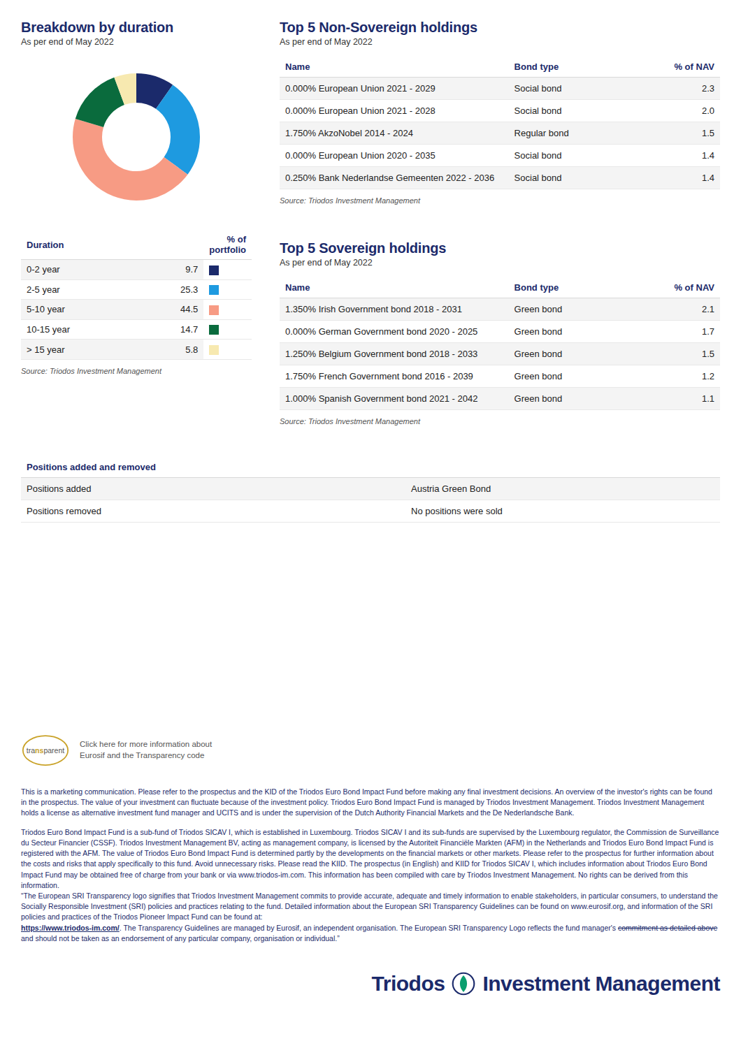Breakdown by duration
As per end of May 2022
| Duration | % of portfolio |
| --- | --- |
| 0-2 year | 9.7 | |
| 2-5 year | 25.3 | |
| 5-10 year | 44.5 | |
| 10-15 year | 14.7 | |
| > 15 year | 5.8 | |
Source: Triodos Investment Management
Top 5 Non-Sovereign holdings
As per end of May 2022
| Name | Bond type | % of NAV |
| --- | --- | --- |
| 0.000% European Union 2021 - 2029 | Social bond | 2.3 |
| 0.000% European Union 2021 - 2028 | Social bond | 2.0 |
| 1.750% AkzoNobel 2014 - 2024 | Regular bond | 1.5 |
| 0.000% European Union 2020 - 2035 | Social bond | 1.4 |
| 0.250% Bank Nederlandse Gemeenten 2022 - 2036 | Social bond | 1.4 |
Source: Triodos Investment Management
Top 5 Sovereign holdings
As per end of May 2022
| Name | Bond type | % of NAV |
| --- | --- | --- |
| 1.350% Irish Government bond 2018 - 2031 | Green bond | 2.1 |
| 0.000% German Government bond 2020 - 2025 | Green bond | 1.7 |
| 1.250% Belgium Government bond 2018 - 2033 | Green bond | 1.5 |
| 1.750% French Government bond 2016 - 2039 | Green bond | 1.2 |
| 1.000% Spanish Government bond 2021 - 2042 | Green bond | 1.1 |
Source: Triodos Investment Management
| Positions added and removed |
| --- |
| Positions added | Austria Green Bond |
| Positions removed | No positions were sold |
transparent
Click here for more information about
Eurosif and the Transparency code
This is a marketing communication. Please refer to the prospectus and the KID of the Triodos Euro Bond Impact Fund before making any final investment decisions. An overview of the investor's rights can be found in the prospectus. The value of your investment can fluctuate because of the investment policy. Triodos Euro Bond Impact Fund is managed by Triodos Investment Management. Triodos Investment Management holds a license as alternative investment fund manager and UCITS and is under the supervision of the Dutch Authority Financial Markets and the De Nederlandsche Bank.
Triodos Euro Bond Impact Fund is a sub-fund of Triodos SICAV I, which is established in Luxembourg. Triodos SICAV I and its sub-funds are supervised by the Luxembourg regulator, the Commission de Surveillance du Secteur Financier (CSSF). Triodos Investment Management BV, acting as management company, is licensed by the Autoriteit Financiële Markten (AFM) in the Netherlands and Triodos Euro Bond Impact Fund is registered with the AFM. The value of Triodos Euro Bond Impact Fund is determined partly by the developments on the financial markets or other markets. Please refer to the prospectus for further information about the costs and risks that apply specifically to this fund. Avoid unnecessary risks. Please read the KIID. The prospectus (in English) and KIID for Triodos SICAV I, which includes information about Triodos Euro Bond Impact Fund may be obtained free of charge from your bank or via www.triodos-im.com. This information has been compiled with care by Triodos Investment Management. No rights can be derived from this information.
“The European SRI Transparency logo signifies that Triodos Investment Management commits to provide accurate, adequate and timely information to enable stakeholders, in particular consumers, to understand the Socially Responsible Investment (SRI) policies and practices relating to the fund. Detailed information about the European SRI Transparency Guidelines can be found on www.eurosif.org, and information of the SRI policies and practices of the Triodos Pioneer Impact Fund can be found at:
https://www.triodos-im.com/. The Transparency Guidelines are managed by Eurosif, an independent organisation. The European SRI Transparency Logo reflects the fund manager's commitment as detailed above and should not be taken as an endorsement of any particular company, organisation or individual.”
Triodos Investment Management